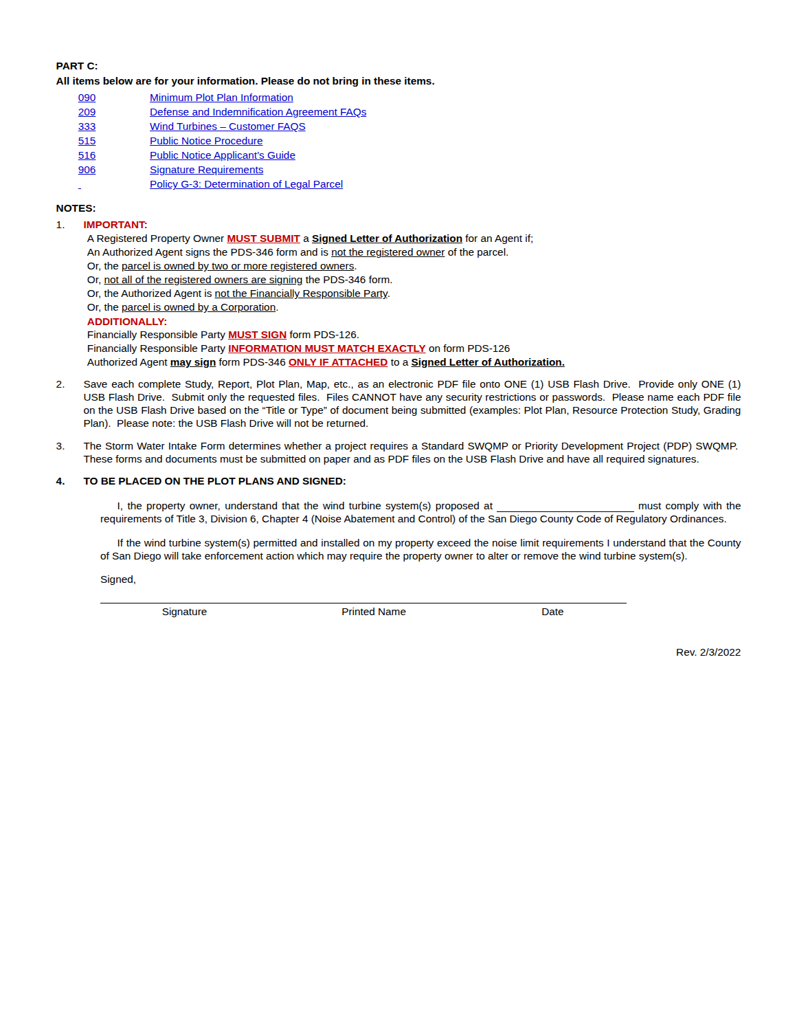PART C:
All items below are for your information. Please do not bring in these items.
| 090 | Minimum Plot Plan Information |
| 209 | Defense and Indemnification Agreement FAQs |
| 333 | Wind Turbines – Customer FAQS |
| 515 | Public Notice Procedure |
| 516 | Public Notice Applicant’s Guide |
| 906 | Signature Requirements |
| | Policy G-3: Determination of Legal Parcel |
NOTES:
IMPORTANT:
A Registered Property Owner MUST SUBMIT a Signed Letter of Authorization for an Agent if;
An Authorized Agent signs the PDS-346 form and is not the registered owner of the parcel.
Or, the parcel is owned by two or more registered owners.
Or, not all of the registered owners are signing the PDS-346 form.
Or, the Authorized Agent is not the Financially Responsible Party.
Or, the parcel is owned by a Corporation.
ADDITIONALLY:
Financially Responsible Party MUST SIGN form PDS-126.
Financially Responsible Party INFORMATION MUST MATCH EXACTLY on form PDS-126
Authorized Agent may sign form PDS-346 ONLY IF ATTACHED to a Signed Letter of Authorization.
Save each complete Study, Report, Plot Plan, Map, etc., as an electronic PDF file onto ONE (1) USB Flash Drive. Provide only ONE (1) USB Flash Drive. Submit only the requested files. Files CANNOT have any security restrictions or passwords. Please name each PDF file on the USB Flash Drive based on the “Title or Type” of document being submitted (examples: Plot Plan, Resource Protection Study, Grading Plan). Please note: the USB Flash Drive will not be returned.
The Storm Water Intake Form determines whether a project requires a Standard SWQMP or Priority Development Project (PDP) SWQMP. These forms and documents must be submitted on paper and as PDF files on the USB Flash Drive and have all required signatures.
TO BE PLACED ON THE PLOT PLANS AND SIGNED:
I, the property owner, understand that the wind turbine system(s) proposed at must comply with the requirements of Title 3, Division 6, Chapter 4 (Noise Abatement and Control) of the San Diego County Code of Regulatory Ordinances.
If the wind turbine system(s) permitted and installed on my property exceed the noise limit requirements I understand that the County of San Diego will take enforcement action which may require the property owner to alter or remove the wind turbine system(s).
Signed,
| Signature | Printed Name | Date |
Rev. 2/3/2022